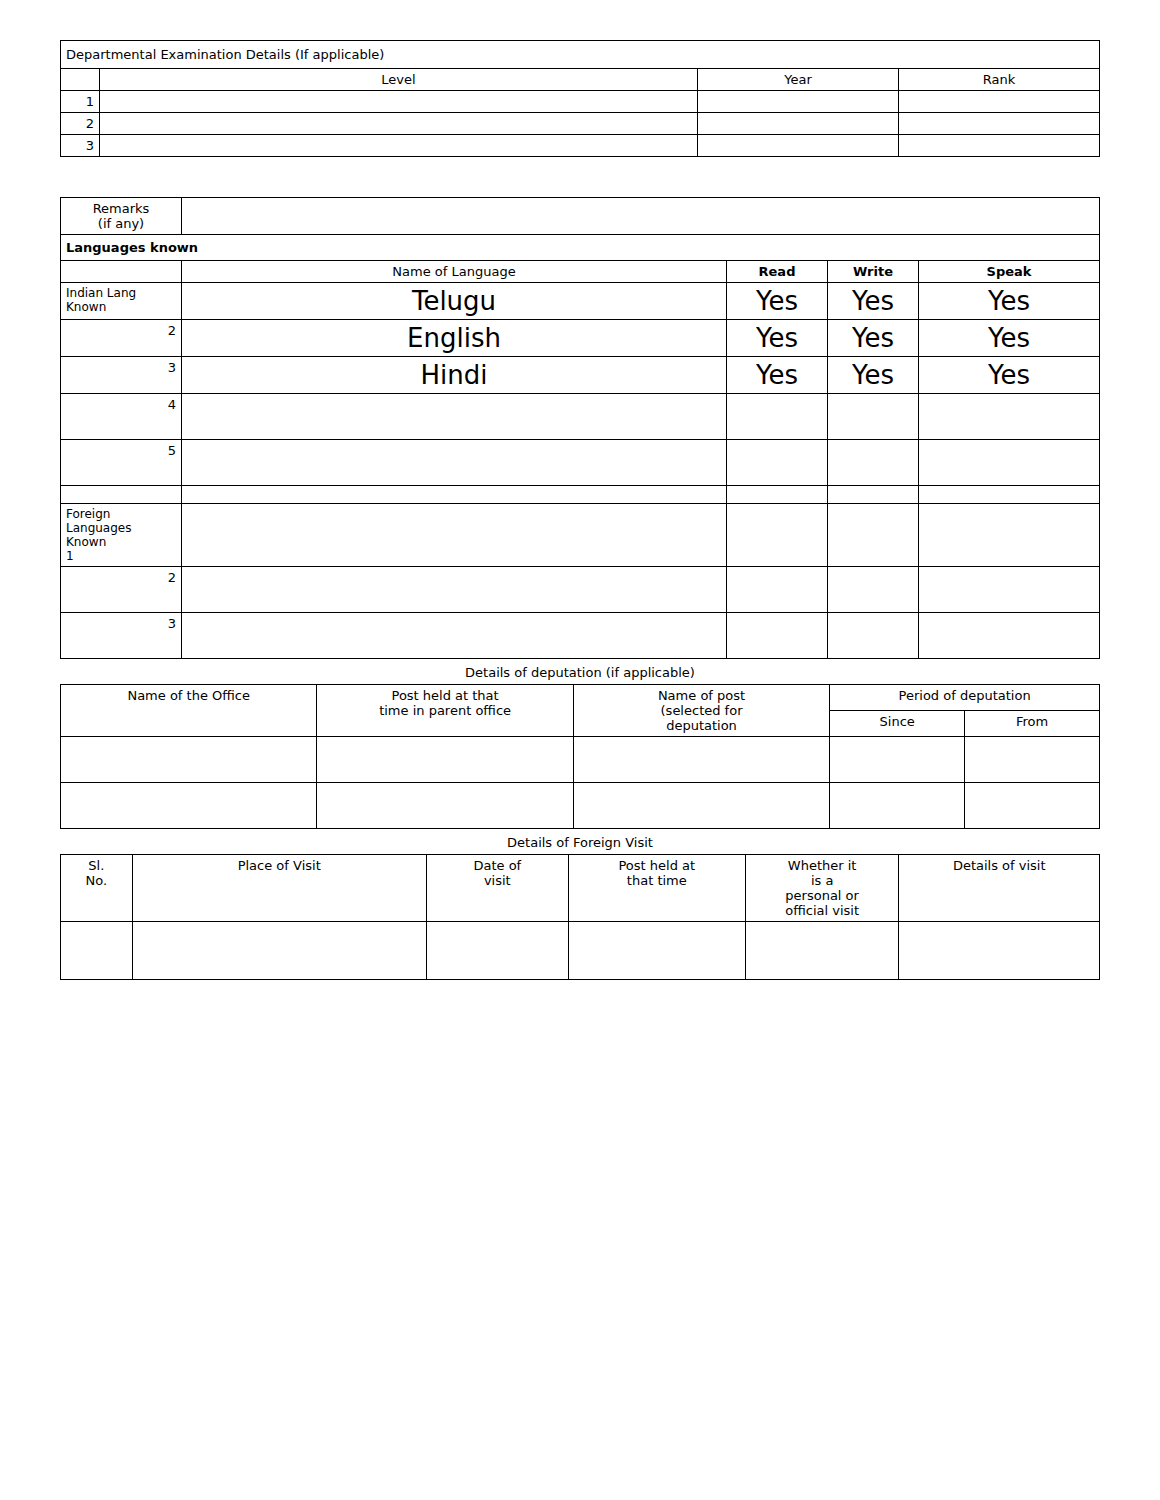| Departmental Examination Details (If applicable) |
| | Level | Year | Rank |
| 1 | | | |
| 2 | | | |
| 3 | | | |
| Remarks (if any) | |
| Languages known |
| | Name of Language | Read | Write | Speak |
| Indian Lang Known | Telugu | Yes | Yes | Yes |
| 2 | English | Yes | Yes | Yes |
| 3 | Hindi | Yes | Yes | Yes |
| 4 | | | | |
| 5 | | | | |
| Foreign Languages Known 1 | | | | |
| 2 | | | | |
| 3 | | | | |
Details of deputation (if applicable)
| Name of the Office | Post held at that time in parent office | Name of post (selected for deputation | Period of deputation |
| Since | From |
Details of Foreign Visit
| Sl. No. | Place of Visit | Date of visit | Post held at that time | Whether it is a personal or official visit | Details of visit |